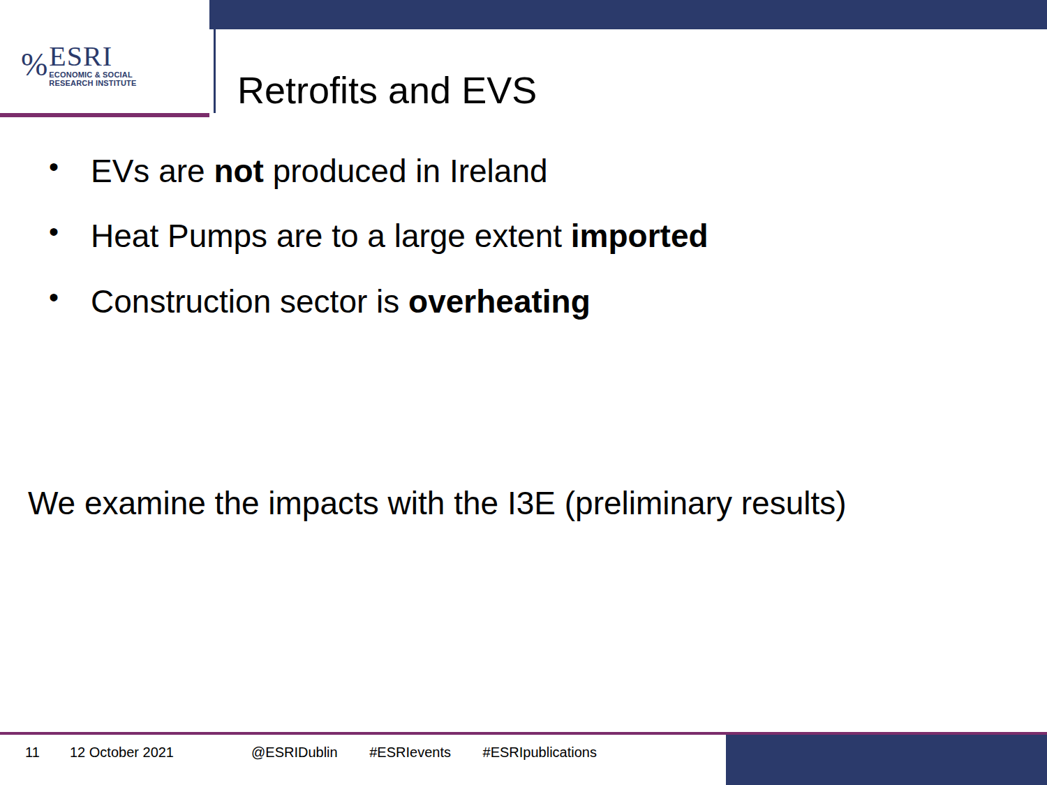%
ESRI
Economic & Social
Research Institute
Retrofits and EVS
EVs are not produced in Ireland
Heat Pumps are to a large extent imported
Construction sector is overheating
We examine the impacts with the I3E (preliminary results)
11
12 October 2021
@ESRIDublin #ESRIevents #ESRIpublications
www.esri.ie